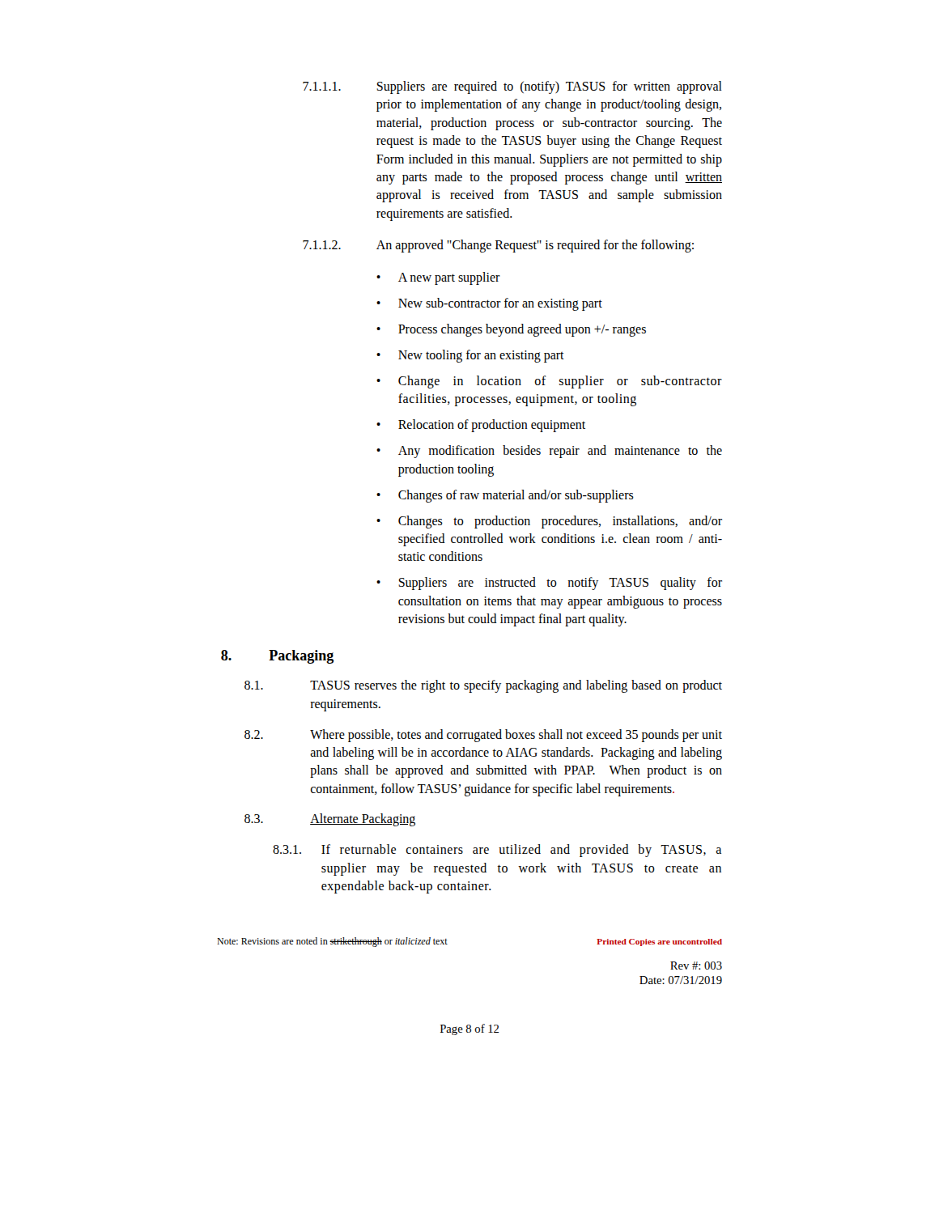7.1.1.1.
Suppliers are required to (notify) TASUS for written approval prior to implementation of any change in product/tooling design, material, production process or sub-contractor sourcing. The request is made to the TASUS buyer using the Change Request Form included in this manual. Suppliers are not permitted to ship any parts made to the proposed process change until written approval is received from TASUS and sample submission requirements are satisfied.
7.1.1.2.
An approved "Change Request" is required for the following:
•A new part supplier
•New sub-contractor for an existing part
•Process changes beyond agreed upon +/- ranges
•New tooling for an existing part
•Change in location of supplier or sub-contractor facilities, processes, equipment, or tooling
•Relocation of production equipment
•Any modification besides repair and maintenance to the production tooling
•Changes of raw material and/or sub-suppliers
•Changes to production procedures, installations, and/or specified controlled work conditions i.e. clean room / anti-static conditions
•Suppliers are instructed to notify TASUS quality for consultation on items that may appear ambiguous to process revisions but could impact final part quality.
8.
Packaging
8.1.
TASUS reserves the right to specify packaging and labeling based on product requirements.
8.2.
Where possible, totes and corrugated boxes shall not exceed 35 pounds per unit and labeling will be in accordance to AIAG standards. Packaging and labeling plans shall be approved and submitted with PPAP. When product is on containment, follow TASUS’ guidance for specific label requirements.
8.3.
Alternate Packaging
8.3.1.
If returnable containers are utilized and provided by TASUS, a supplier may be requested to work with TASUS to create an expendable back-up container.
Note: Revisions are noted in strikethrough or italicized text
Printed Copies are uncontrolled
Rev #: 003
Date: 07/31/2019
Page 8 of 12